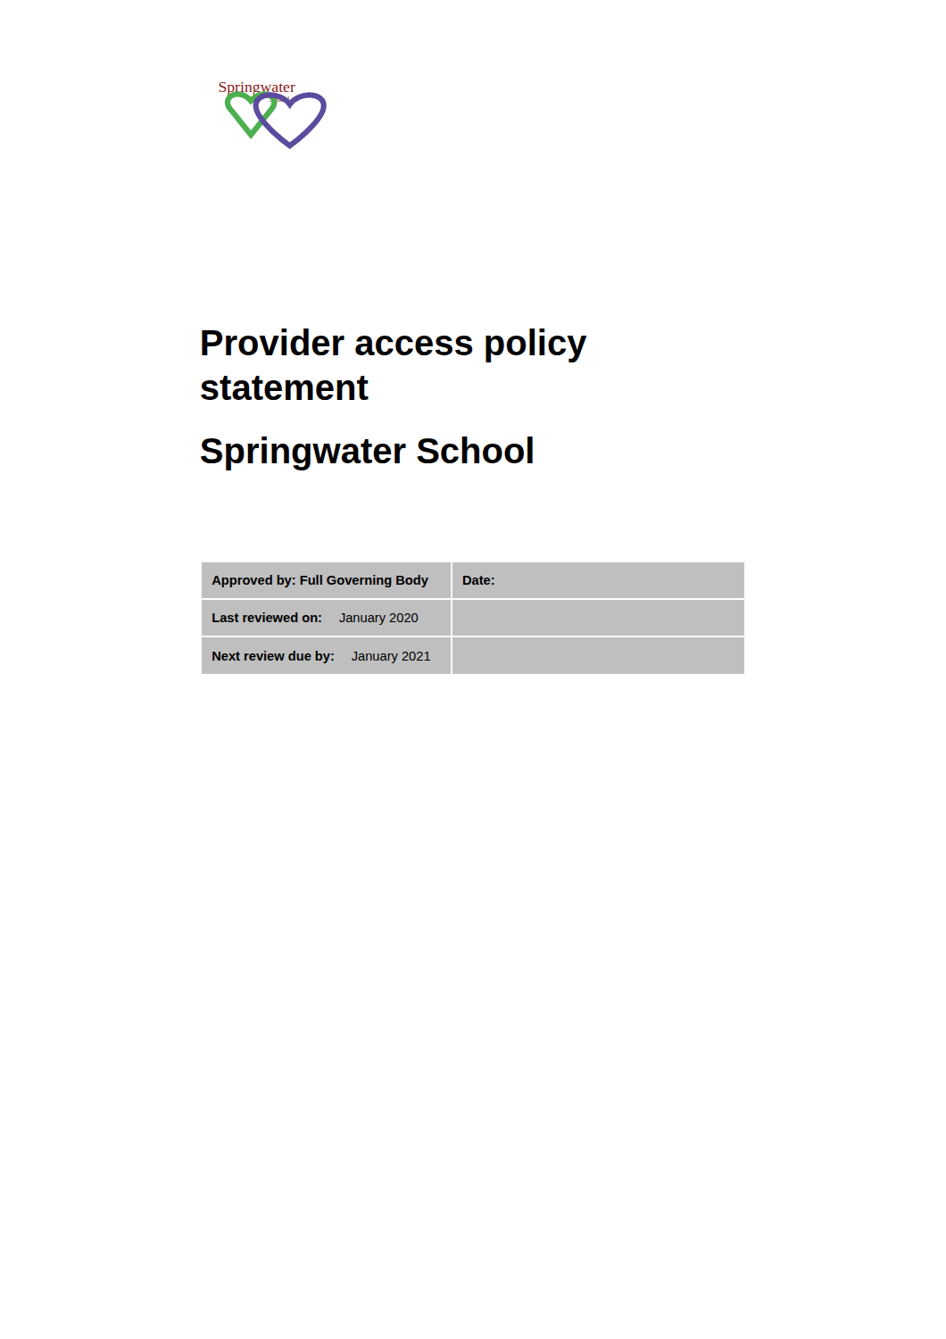Provider access policy statementSpringwater School
| Approved by: Full Governing Body | Date: |
| Last reviewed on: January 2020 | |
| Next review due by: January 2021 | |